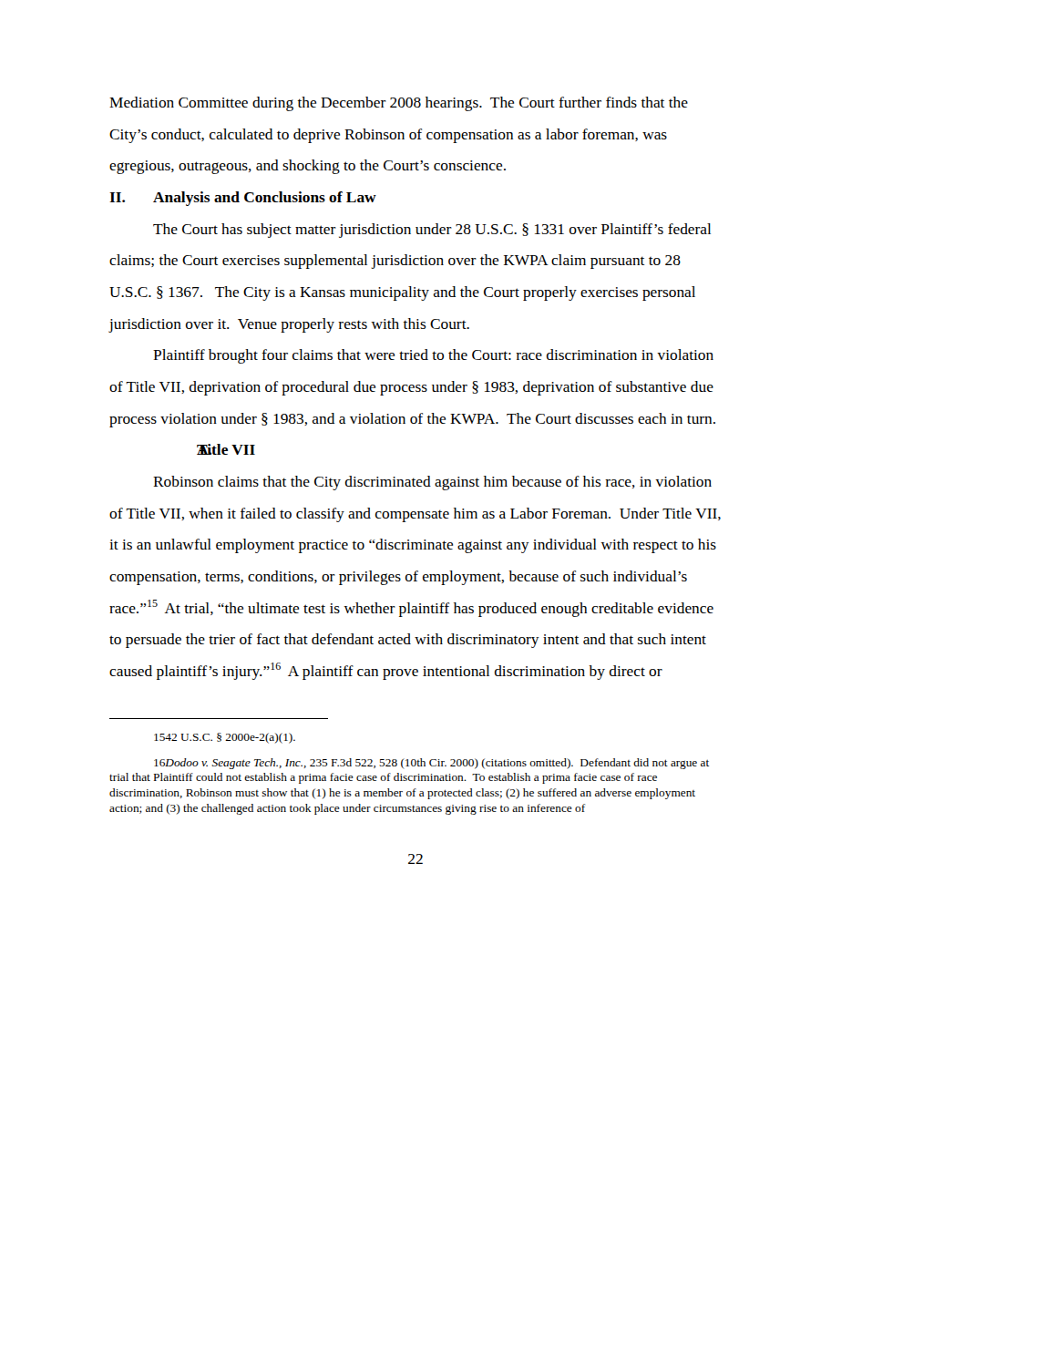Mediation Committee during the December 2008 hearings. The Court further finds that the City’s conduct, calculated to deprive Robinson of compensation as a labor foreman, was egregious, outrageous, and shocking to the Court’s conscience.
II. Analysis and Conclusions of Law
The Court has subject matter jurisdiction under 28 U.S.C. § 1331 over Plaintiff’s federal claims; the Court exercises supplemental jurisdiction over the KWPA claim pursuant to 28 U.S.C. § 1367. The City is a Kansas municipality and the Court properly exercises personal jurisdiction over it. Venue properly rests with this Court.
Plaintiff brought four claims that were tried to the Court: race discrimination in violation of Title VII, deprivation of procedural due process under § 1983, deprivation of substantive due process violation under § 1983, and a violation of the KWPA. The Court discusses each in turn.
A. Title VII
Robinson claims that the City discriminated against him because of his race, in violation of Title VII, when it failed to classify and compensate him as a Labor Foreman. Under Title VII, it is an unlawful employment practice to “discriminate against any individual with respect to his compensation, terms, conditions, or privileges of employment, because of such individual’s race.”15 At trial, “the ultimate test is whether plaintiff has produced enough creditable evidence to persuade the trier of fact that defendant acted with discriminatory intent and that such intent caused plaintiff’s injury.”16 A plaintiff can prove intentional discrimination by direct or
1542 U.S.C. § 2000e-2(a)(1).
16Dodoo v. Seagate Tech., Inc., 235 F.3d 522, 528 (10th Cir. 2000) (citations omitted). Defendant did not argue at trial that Plaintiff could not establish a prima facie case of discrimination. To establish a prima facie case of race discrimination, Robinson must show that (1) he is a member of a protected class; (2) he suffered an adverse employment action; and (3) the challenged action took place under circumstances giving rise to an inference of
22